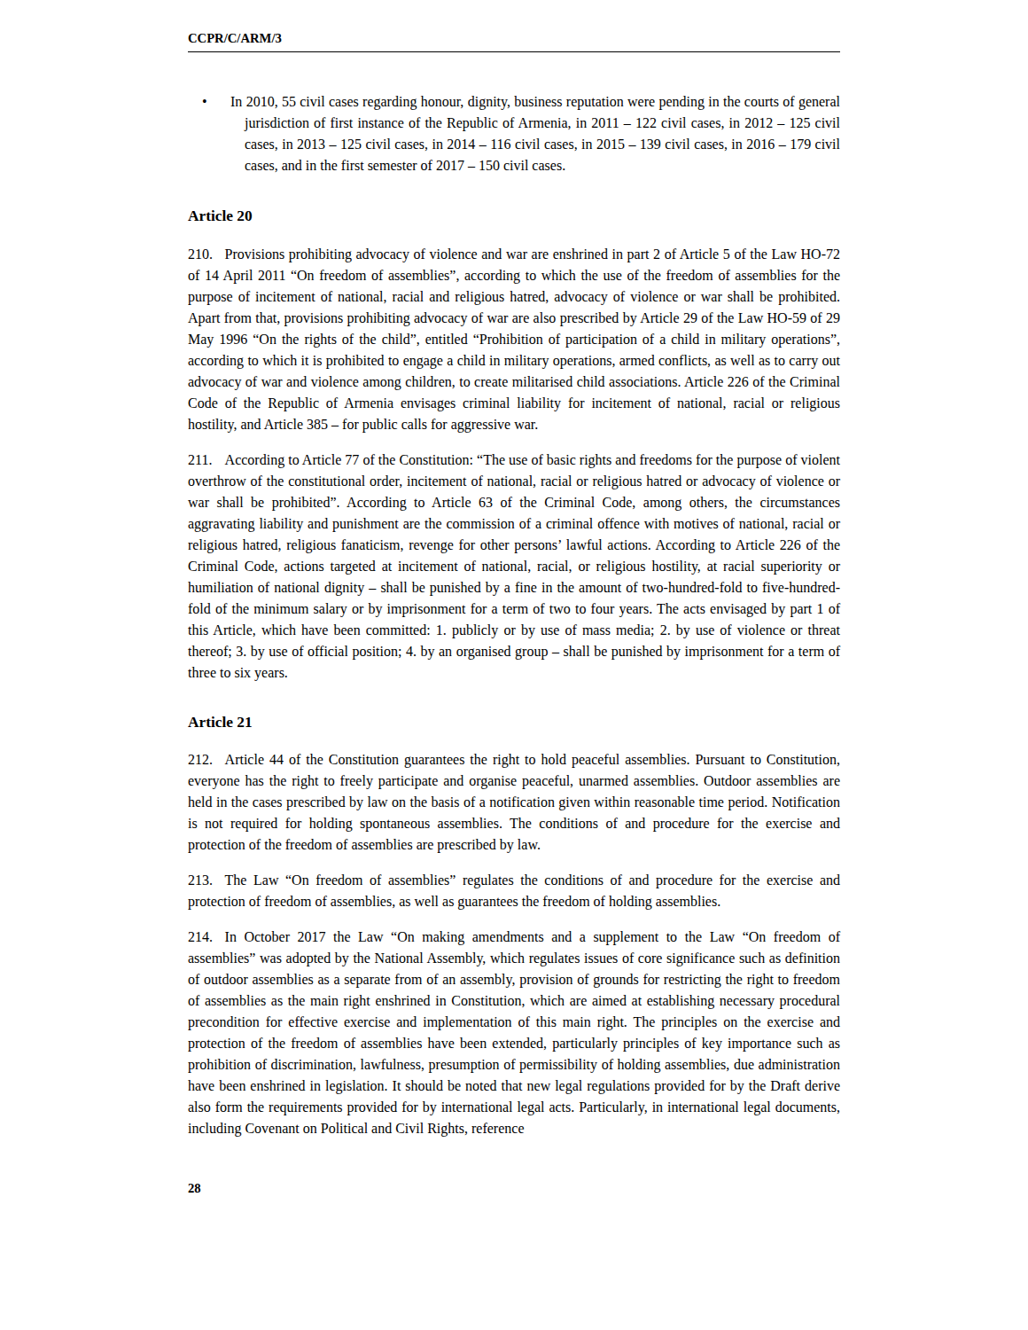CCPR/C/ARM/3
In 2010, 55 civil cases regarding honour, dignity, business reputation were pending in the courts of general jurisdiction of first instance of the Republic of Armenia, in 2011 – 122 civil cases, in 2012 – 125 civil cases, in 2013 – 125 civil cases, in 2014 – 116 civil cases, in 2015 – 139 civil cases, in 2016 – 179 civil cases, and in the first semester of 2017 – 150 civil cases.
Article 20
210. Provisions prohibiting advocacy of violence and war are enshrined in part 2 of Article 5 of the Law HO-72 of 14 April 2011 “On freedom of assemblies”, according to which the use of the freedom of assemblies for the purpose of incitement of national, racial and religious hatred, advocacy of violence or war shall be prohibited. Apart from that, provisions prohibiting advocacy of war are also prescribed by Article 29 of the Law HO-59 of 29 May 1996 “On the rights of the child”, entitled “Prohibition of participation of a child in military operations”, according to which it is prohibited to engage a child in military operations, armed conflicts, as well as to carry out advocacy of war and violence among children, to create militarised child associations. Article 226 of the Criminal Code of the Republic of Armenia envisages criminal liability for incitement of national, racial or religious hostility, and Article 385 – for public calls for aggressive war.
211. According to Article 77 of the Constitution: “The use of basic rights and freedoms for the purpose of violent overthrow of the constitutional order, incitement of national, racial or religious hatred or advocacy of violence or war shall be prohibited”. According to Article 63 of the Criminal Code, among others, the circumstances aggravating liability and punishment are the commission of a criminal offence with motives of national, racial or religious hatred, religious fanaticism, revenge for other persons’ lawful actions. According to Article 226 of the Criminal Code, actions targeted at incitement of national, racial, or religious hostility, at racial superiority or humiliation of national dignity – shall be punished by a fine in the amount of two-hundred-fold to five-hundred-fold of the minimum salary or by imprisonment for a term of two to four years. The acts envisaged by part 1 of this Article, which have been committed: 1. publicly or by use of mass media; 2. by use of violence or threat thereof; 3. by use of official position; 4. by an organised group – shall be punished by imprisonment for a term of three to six years.
Article 21
212. Article 44 of the Constitution guarantees the right to hold peaceful assemblies. Pursuant to Constitution, everyone has the right to freely participate and organise peaceful, unarmed assemblies. Outdoor assemblies are held in the cases prescribed by law on the basis of a notification given within reasonable time period. Notification is not required for holding spontaneous assemblies. The conditions of and procedure for the exercise and protection of the freedom of assemblies are prescribed by law.
213. The Law “On freedom of assemblies” regulates the conditions of and procedure for the exercise and protection of freedom of assemblies, as well as guarantees the freedom of holding assemblies.
214. In October 2017 the Law “On making amendments and a supplement to the Law “On freedom of assemblies” was adopted by the National Assembly, which regulates issues of core significance such as definition of outdoor assemblies as a separate from of an assembly, provision of grounds for restricting the right to freedom of assemblies as the main right enshrined in Constitution, which are aimed at establishing necessary procedural precondition for effective exercise and implementation of this main right. The principles on the exercise and protection of the freedom of assemblies have been extended, particularly principles of key importance such as prohibition of discrimination, lawfulness, presumption of permissibility of holding assemblies, due administration have been enshrined in legislation. It should be noted that new legal regulations provided for by the Draft derive also form the requirements provided for by international legal acts. Particularly, in international legal documents, including Covenant on Political and Civil Rights, reference
28